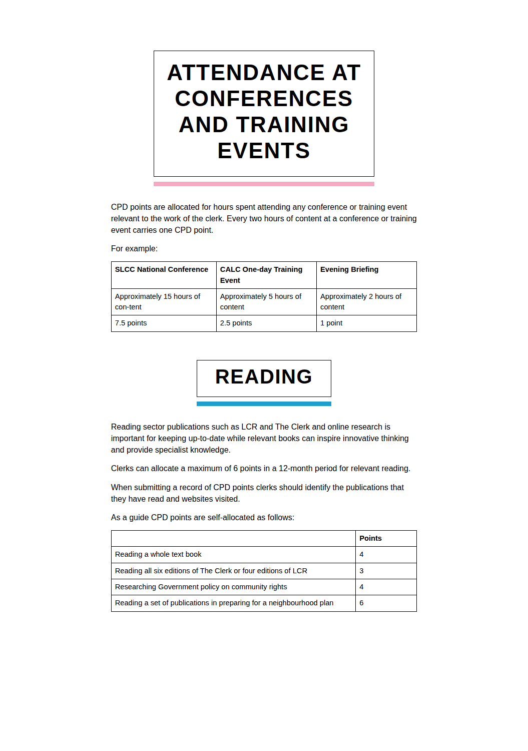Attendance at Conferences and Training Events
CPD points are allocated for hours spent attending any conference or training event relevant to the work of the clerk. Every two hours of content at a conference or training event carries one CPD point.
For example:
| SLCC National Conference | CALC One-day Training Event | Evening Briefing |
| --- | --- | --- |
| Approximately 15 hours of con‑tent | Approximately 5 hours of content | Approximately 2 hours of content |
| 7.5 points | 2.5 points | 1 point |
Reading
Reading sector publications such as LCR and The Clerk and online research is important for keeping up-to-date while relevant books can inspire innovative thinking and provide specialist knowledge.
Clerks can allocate a maximum of 6 points in a 12-month period for relevant reading.
When submitting a record of CPD points clerks should identify the publications that they have read and websites visited.
As a guide CPD points are self-allocated as follows:
| | Points |
| Reading a whole text book | 4 |
| Reading all six editions of The Clerk or four editions of LCR | 3 |
| Researching Government policy on community rights | 4 |
| Reading a set of publications in preparing for a neighbourhood plan | 6 |